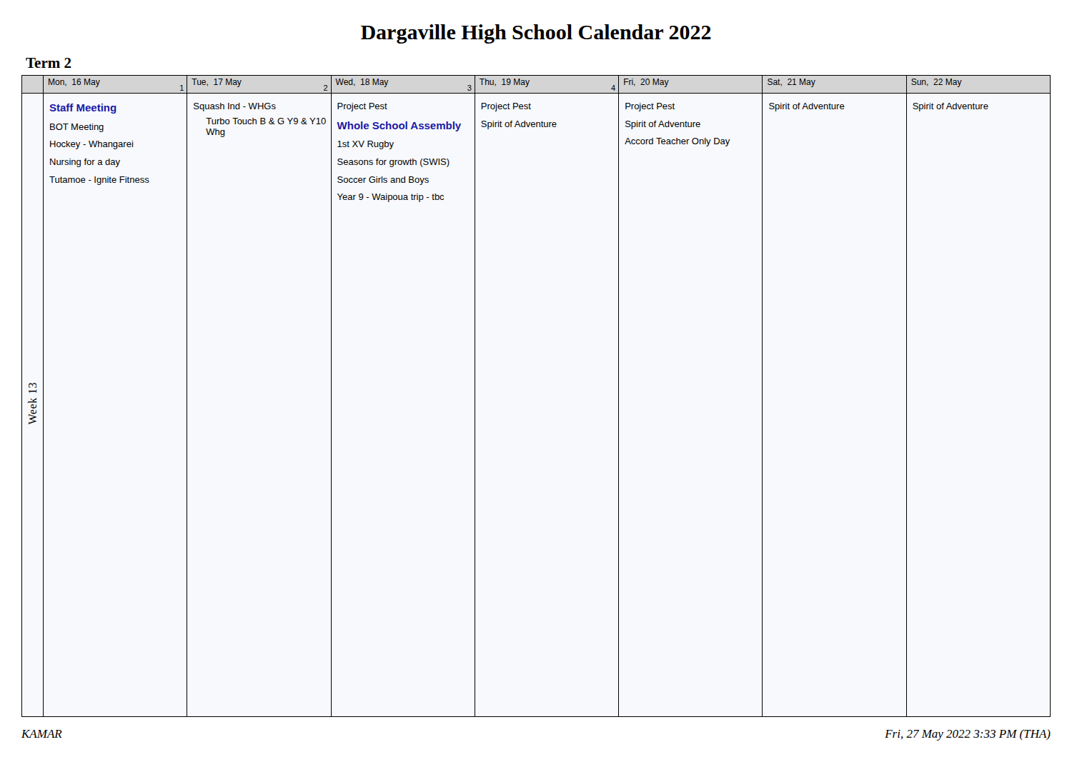Dargaville High School Calendar 2022
Term 2
| | Mon, 16 May 1 | Tue, 17 May 2 | Wed, 18 May 3 | Thu, 19 May 4 | Fri, 20 May | Sat, 21 May | Sun, 22 May |
| --- | --- | --- | --- | --- | --- | --- | --- |
| Week 13 | Staff Meeting BOT Meeting Hockey - Whangarei Nursing for a day Tutamoe - Ignite Fitness | Squash Ind - WHGs Turbo Touch B & G Y9 & Y10 Whg | Project Pest Whole School Assembly 1st XV Rugby Seasons for growth (SWIS) Soccer Girls and Boys Year 9 - Waipoua trip - tbc | Project Pest Spirit of Adventure | Project Pest Spirit of Adventure Accord Teacher Only Day | Spirit of Adventure | Spirit of Adventure |
KAMAR
Fri, 27 May 2022 3:33 PM (THA)